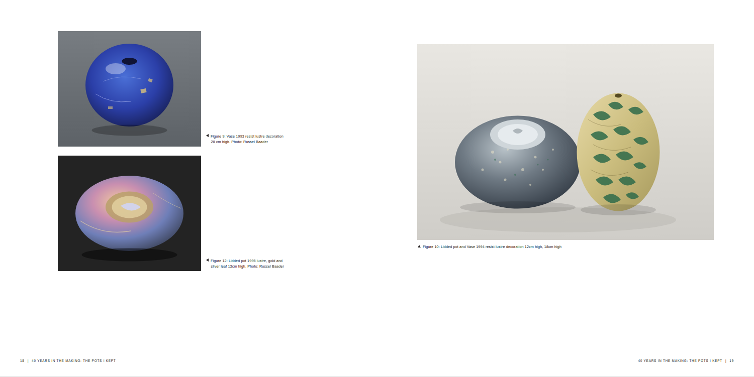Figure 9: Vase 1993 resist lustre decoration 28 cm high. Photo: Russel Baader
Figure 12: Lidded pot 1995 lustre, gold and silver leaf 13cm high. Photo: Russel Baader
18|40 Years in the Making: The Pots I Kept
Figure 10: Lidded pot and Vase 1994 resist lustre decoration 12cm high, 18cm high
40 Years in the Making: The Pots I Kept|19